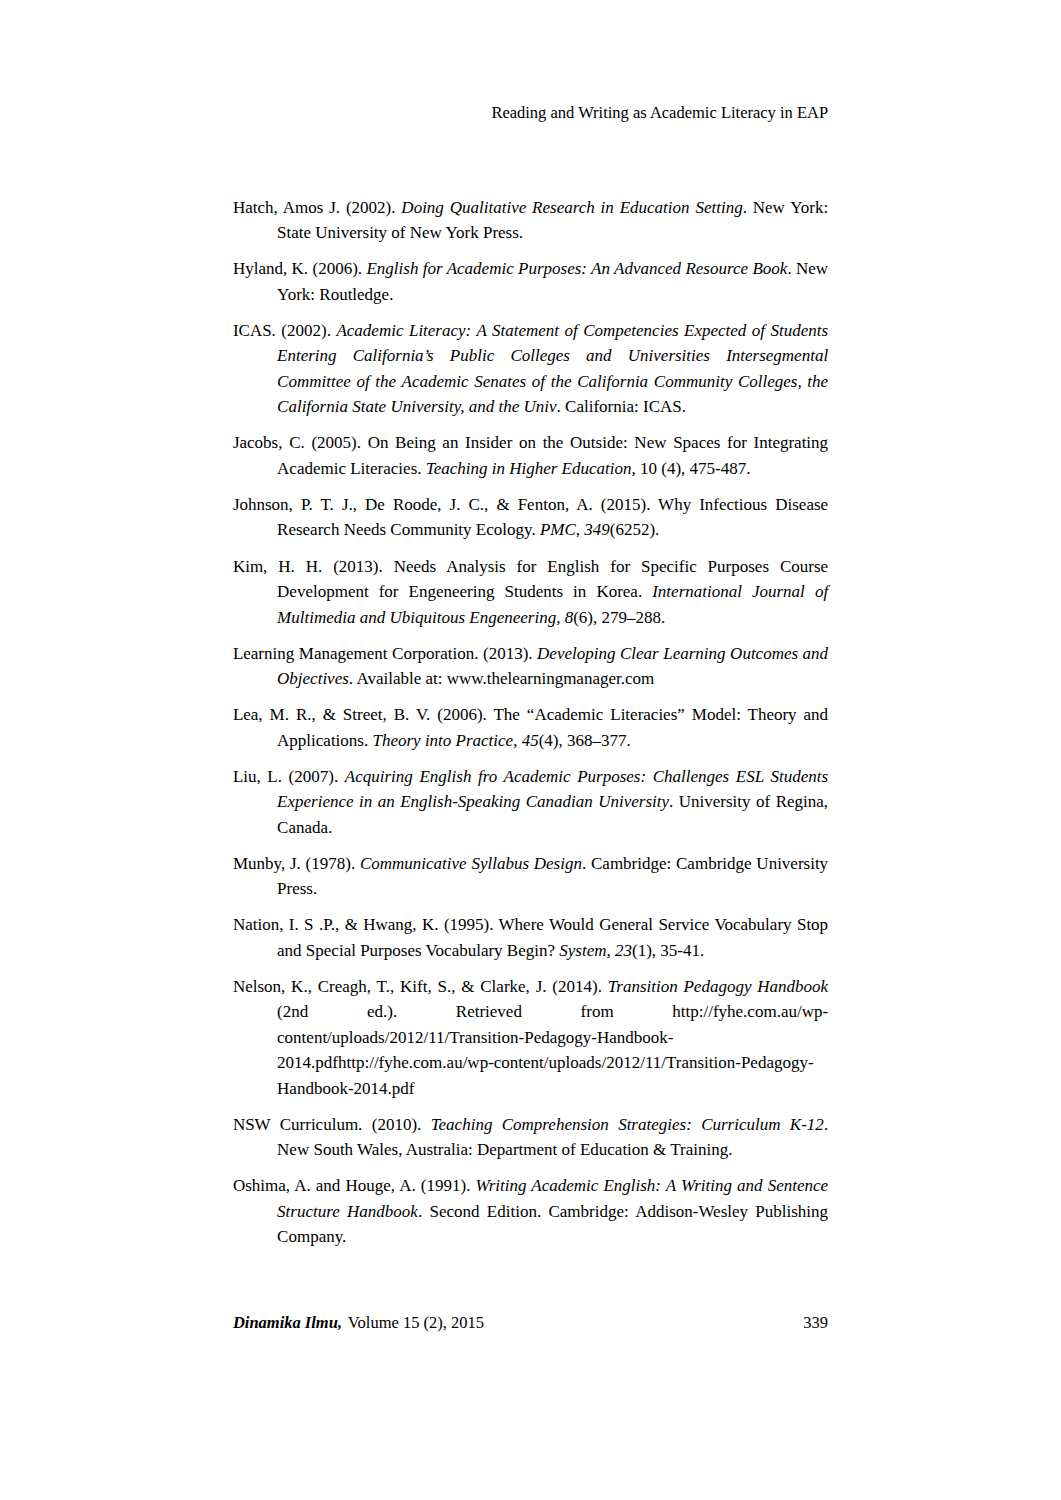Reading and Writing as Academic Literacy in EAP
Hatch, Amos J. (2002). Doing Qualitative Research in Education Setting. New York: State University of New York Press.
Hyland, K. (2006). English for Academic Purposes: An Advanced Resource Book. New York: Routledge.
ICAS. (2002). Academic Literacy: A Statement of Competencies Expected of Students Entering California’s Public Colleges and Universities Intersegmental Committee of the Academic Senates of the California Community Colleges, the California State University, and the Univ. California: ICAS.
Jacobs, C. (2005). On Being an Insider on the Outside: New Spaces for Integrating Academic Literacies. Teaching in Higher Education, 10 (4), 475-487.
Johnson, P. T. J., De Roode, J. C., & Fenton, A. (2015). Why Infectious Disease Research Needs Community Ecology. PMC, 349(6252).
Kim, H. H. (2013). Needs Analysis for English for Specific Purposes Course Development for Engeneering Students in Korea. International Journal of Multimedia and Ubiquitous Engeneering, 8(6), 279–288.
Learning Management Corporation. (2013). Developing Clear Learning Outcomes and Objectives. Available at: www.thelearningmanager.com
Lea, M. R., & Street, B. V. (2006). The “Academic Literacies” Model: Theory and Applications. Theory into Practice, 45(4), 368–377.
Liu, L. (2007). Acquiring English fro Academic Purposes: Challenges ESL Students Experience in an English-Speaking Canadian University. University of Regina, Canada.
Munby, J. (1978). Communicative Syllabus Design. Cambridge: Cambridge University Press.
Nation, I. S .P., & Hwang, K. (1995). Where Would General Service Vocabulary Stop and Special Purposes Vocabulary Begin? System, 23(1), 35-41.
Nelson, K., Creagh, T., Kift, S., & Clarke, J. (2014). Transition Pedagogy Handbook (2nd ed.). Retrieved from http://fyhe.com.au/wp-content/uploads/2012/11/Transition-Pedagogy-Handbook-2014.pdf http://fyhe.com.au/wp-content/uploads/2012/11/Transition-Pedagogy-Handbook-2014.pdf
NSW Curriculum. (2010). Teaching Comprehension Strategies: Curriculum K-12. New South Wales, Australia: Department of Education & Training.
Oshima, A. and Houge, A. (1991). Writing Academic English: A Writing and Sentence Structure Handbook. Second Edition. Cambridge: Addison-Wesley Publishing Company.
Dinamika Ilmu, Volume 15 (2), 2015 339